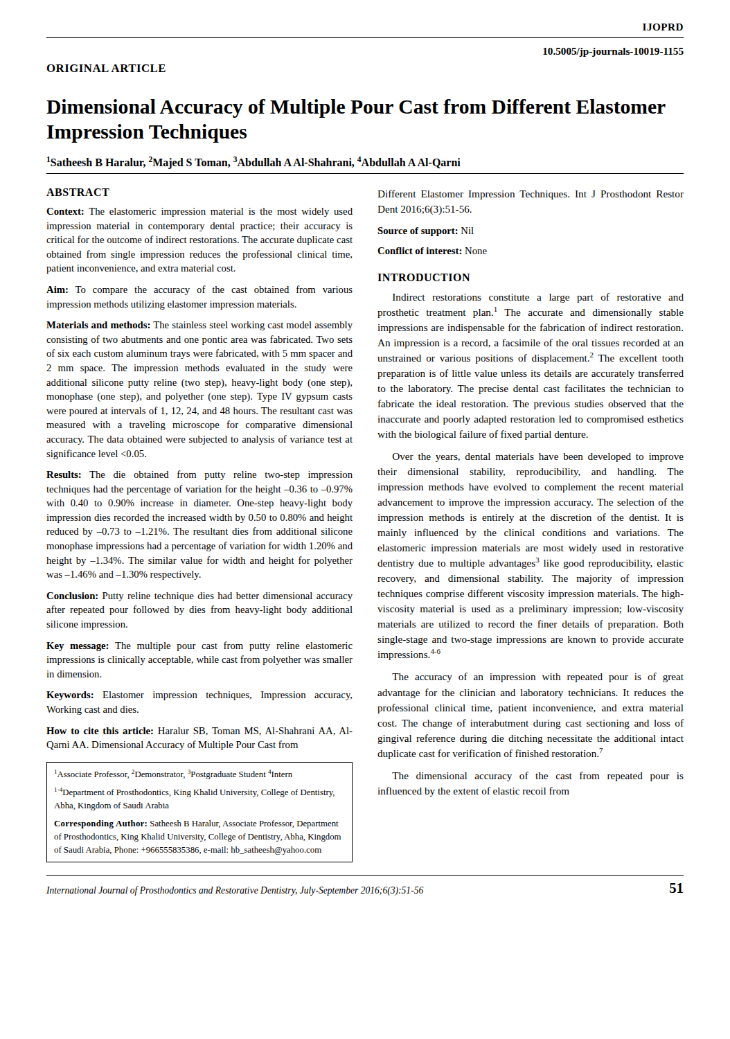IJOPRD
10.5005/jp-journals-10019-1155
ORIGINAL ARTICLE
Dimensional Accuracy of Multiple Pour Cast from Different Elastomer Impression Techniques
1Satheesh B Haralur, 2Majed S Toman, 3Abdullah A Al-Shahrani, 4Abdullah A Al-Qarni
ABSTRACT
Context: The elastomeric impression material is the most widely used impression material in contemporary dental practice; their accuracy is critical for the outcome of indirect restorations. The accurate duplicate cast obtained from single impression reduces the professional clinical time, patient inconvenience, and extra material cost.
Aim: To compare the accuracy of the cast obtained from various impression methods utilizing elastomer impression materials.
Materials and methods: The stainless steel working cast model assembly consisting of two abutments and one pontic area was fabricated. Two sets of six each custom aluminum trays were fabricated, with 5 mm spacer and 2 mm space. The impression methods evaluated in the study were additional silicone putty reline (two step), heavy-light body (one step), monophase (one step), and polyether (one step). Type IV gypsum casts were poured at intervals of 1, 12, 24, and 48 hours. The resultant cast was measured with a traveling microscope for comparative dimensional accuracy. The data obtained were subjected to analysis of variance test at significance level <0.05.
Results: The die obtained from putty reline two-step impression techniques had the percentage of variation for the height –0.36 to –0.97% with 0.40 to 0.90% increase in diameter. One-step heavy-light body impression dies recorded the increased width by 0.50 to 0.80% and height reduced by –0.73 to –1.21%. The resultant dies from additional silicone monophase impressions had a percentage of variation for width 1.20% and height by –1.34%. The similar value for width and height for polyether was –1.46% and –1.30% respectively.
Conclusion: Putty reline technique dies had better dimensional accuracy after repeated pour followed by dies from heavy-light body additional silicone impression.
Key message: The multiple pour cast from putty reline elastomeric impressions is clinically acceptable, while cast from polyether was smaller in dimension.
Keywords: Elastomer impression techniques, Impression accuracy, Working cast and dies.
How to cite this article: Haralur SB, Toman MS, Al-Shahrani AA, Al-Qarni AA. Dimensional Accuracy of Multiple Pour Cast from
1Associate Professor, 2Demonstrator, 3Postgraduate Student 4Intern
1-4Department of Prosthodontics, King Khalid University, College of Dentistry, Abha, Kingdom of Saudi Arabia
Corresponding Author: Satheesh B Haralur, Associate Professor, Department of Prosthodontics, King Khalid University, College of Dentistry, Abha, Kingdom of Saudi Arabia, Phone: +966555835386, e-mail: hb_satheesh@yahoo.com
Different Elastomer Impression Techniques. Int J Prosthodont Restor Dent 2016;6(3):51-56.
Source of support: Nil
Conflict of interest: None
INTRODUCTION
Indirect restorations constitute a large part of restorative and prosthetic treatment plan.1 The accurate and dimensionally stable impressions are indispensable for the fabrication of indirect restoration. An impression is a record, a facsimile of the oral tissues recorded at an unstrained or various positions of displacement.2 The excellent tooth preparation is of little value unless its details are accurately transferred to the laboratory. The precise dental cast facilitates the technician to fabricate the ideal restoration. The previous studies observed that the inaccurate and poorly adapted restoration led to compromised esthetics with the biological failure of fixed partial denture.
Over the years, dental materials have been developed to improve their dimensional stability, reproducibility, and handling. The impression methods have evolved to complement the recent material advancement to improve the impression accuracy. The selection of the impression methods is entirely at the discretion of the dentist. It is mainly influenced by the clinical conditions and variations. The elastomeric impression materials are most widely used in restorative dentistry due to multiple advantages3 like good reproducibility, elastic recovery, and dimensional stability. The majority of impression techniques comprise different viscosity impression materials. The high-viscosity material is used as a preliminary impression; low-viscosity materials are utilized to record the finer details of preparation. Both single-stage and two-stage impressions are known to provide accurate impressions.4-6
The accuracy of an impression with repeated pour is of great advantage for the clinician and laboratory technicians. It reduces the professional clinical time, patient inconvenience, and extra material cost. The change of interabutment during cast sectioning and loss of gingival reference during die ditching necessitate the additional intact duplicate cast for verification of finished restoration.7
The dimensional accuracy of the cast from repeated pour is influenced by the extent of elastic recoil from
International Journal of Prosthodontics and Restorative Dentistry, July-September 2016;6(3):51-56
51